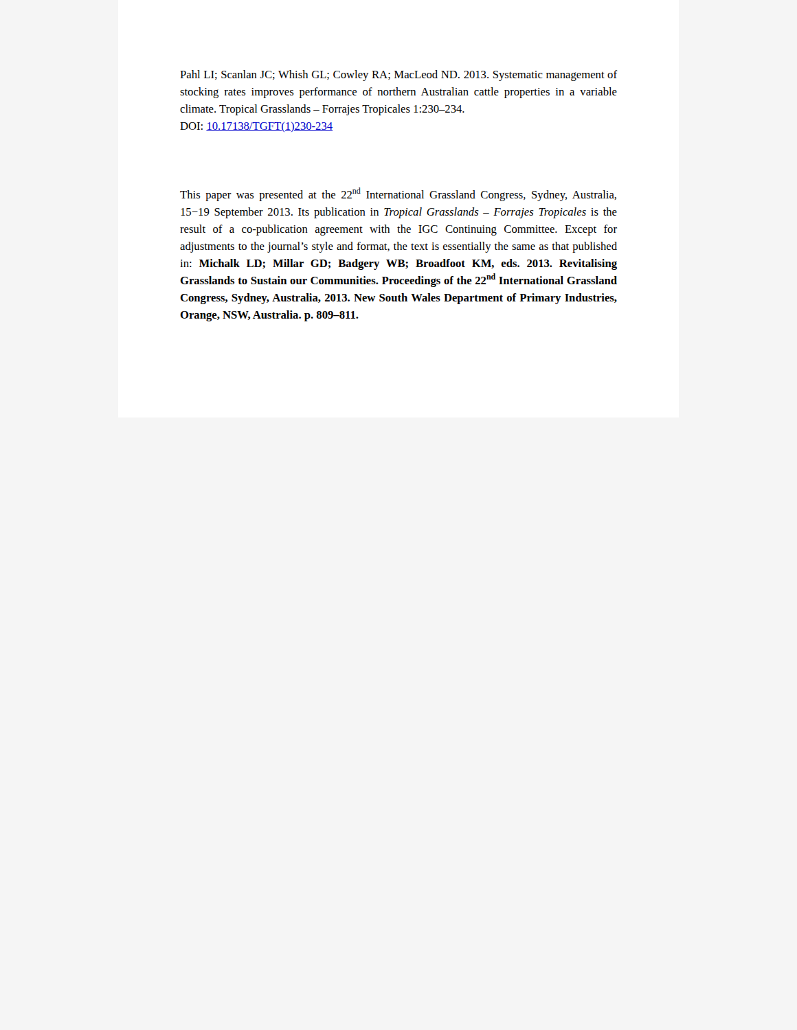Pahl LI; Scanlan JC; Whish GL; Cowley RA; MacLeod ND. 2013. Systematic management of stocking rates improves performance of northern Australian cattle properties in a variable climate. Tropical Grasslands – Forrajes Tropicales 1:230–234.
DOI: 10.17138/TGFT(1)230-234
This paper was presented at the 22nd International Grassland Congress, Sydney, Australia, 15−19 September 2013. Its publication in Tropical Grasslands – Forrajes Tropicales is the result of a co-publication agreement with the IGC Continuing Committee. Except for adjustments to the journal’s style and format, the text is essentially the same as that published in: Michalk LD; Millar GD; Badgery WB; Broadfoot KM, eds. 2013. Revitalising Grasslands to Sustain our Communities. Proceedings of the 22nd International Grassland Congress, Sydney, Australia, 2013. New South Wales Department of Primary Industries, Orange, NSW, Australia. p. 809–811.